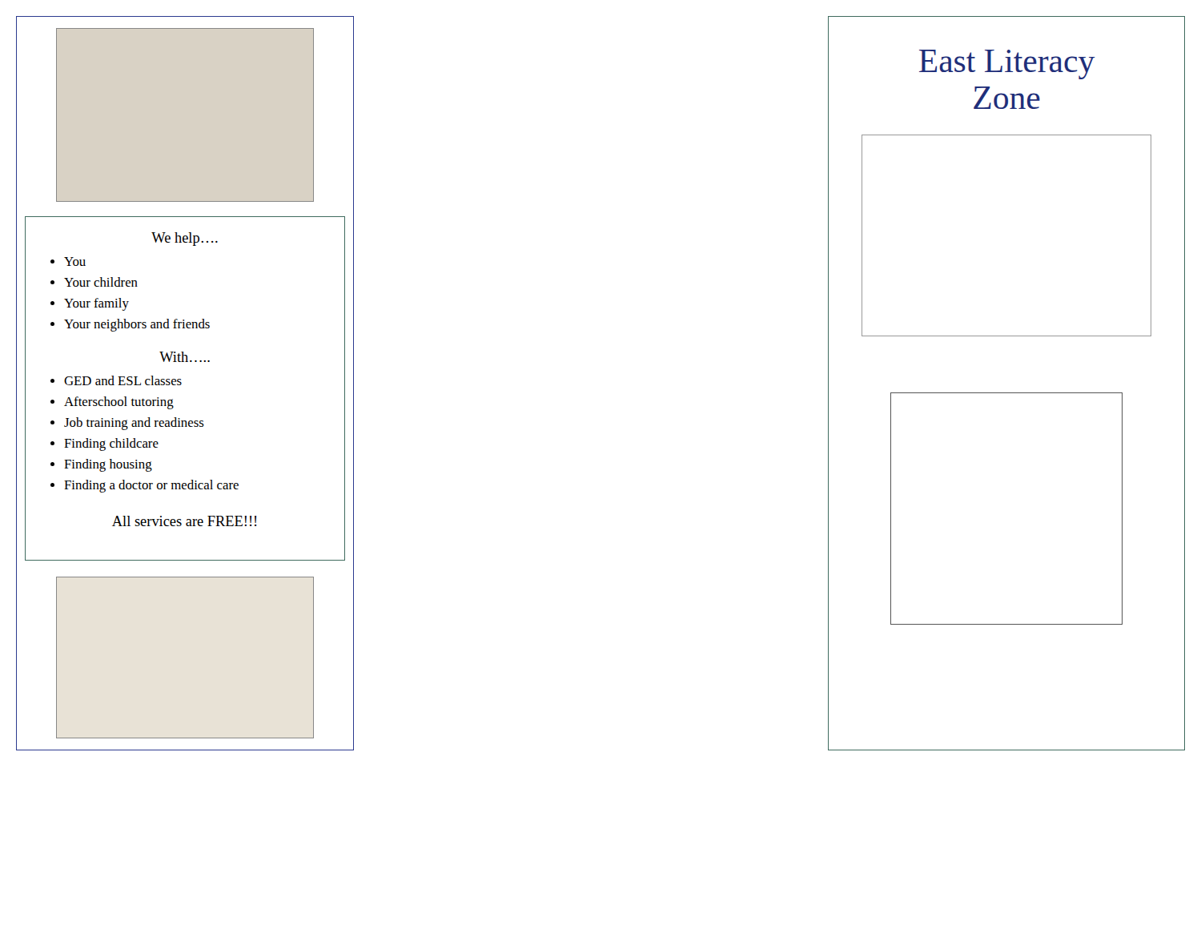We help….
You
Your children
Your family
Your neighbors and friends
With…..
GED and ESL classes
Afterschool tutoring
Job training and readiness
Finding childcare
Finding housing
Finding a doctor or medical care
All services are FREE!!!
East Literacy
Zone